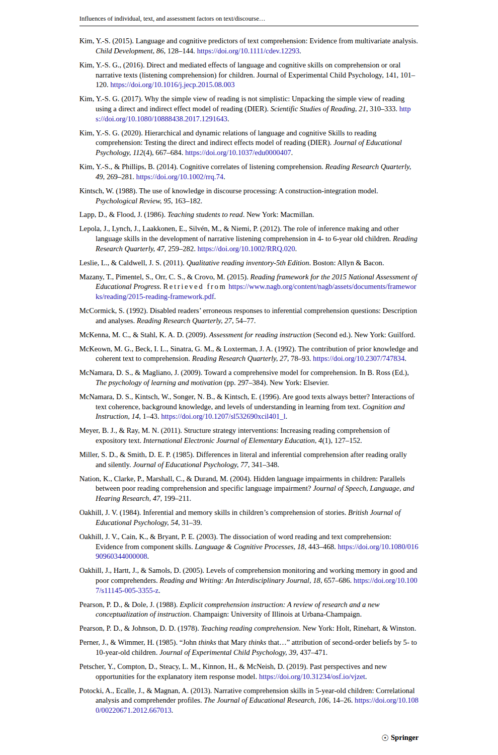Influences of individual, text, and assessment factors on text/discourse…
Kim, Y.-S. (2015). Language and cognitive predictors of text comprehension: Evidence from multivariate analysis. Child Development, 86, 128–144. https://doi.org/10.1111/cdev.12293.
Kim, Y.-S. G., (2016). Direct and mediated effects of language and cognitive skills on comprehension or oral narrative texts (listening comprehension) for children. Journal of Experimental Child Psychology, 141, 101–120. https://doi.org/10.1016/j.jecp.2015.08.003
Kim, Y.-S. G. (2017). Why the simple view of reading is not simplistic: Unpacking the simple view of reading using a direct and indirect effect model of reading (DIER). Scientific Studies of Reading, 21, 310–333. https://doi.org/10.1080/10888438.2017.1291643.
Kim, Y.-S. G. (2020). Hierarchical and dynamic relations of language and cognitive Skills to reading comprehension: Testing the direct and indirect effects model of reading (DIER). Journal of Educational Psychology, 112(4), 667–684. https://doi.org/10.1037/edu0000407.
Kim, Y.-S., & Phillips, B. (2014). Cognitive correlates of listening comprehension. Reading Research Quarterly, 49, 269–281. https://doi.org/10.1002/rrq.74.
Kintsch, W. (1988). The use of knowledge in discourse processing: A construction-integration model. Psychological Review, 95, 163–182.
Lapp, D., & Flood, J. (1986). Teaching students to read. New York: Macmillan.
Lepola, J., Lynch, J., Laakkonen, E., Silvén, M., & Niemi, P. (2012). The role of inference making and other language skills in the development of narrative listening comprehension in 4- to 6-year old children. Reading Research Quarterly, 47, 259–282. https://doi.org/10.1002/RRQ.020.
Leslie, L., & Caldwell, J. S. (2011). Qualitative reading inventory-5th Edition. Boston: Allyn & Bacon.
Mazany, T., Pimentel, S., Orr, C. S., & Crovo, M. (2015). Reading framework for the 2015 National Assessment of Educational Progress. Retrieved from https://www.nagb.org/content/nagb/assets/documents/frameworks/reading/2015-reading-framework.pdf.
McCormick, S. (1992). Disabled readers’ erroneous responses to inferential comprehension questions: Description and analyses. Reading Research Quarterly, 27, 54–77.
McKenna, M. C., & Stahl, K. A. D. (2009). Assessment for reading instruction (Second ed.). New York: Guilford.
McKeown, M. G., Beck, I. L., Sinatra, G. M., & Loxterman, J. A. (1992). The contribution of prior knowledge and coherent text to comprehension. Reading Research Quarterly, 27, 78–93. https://doi.org/10.2307/747834.
McNamara, D. S., & Magliano, J. (2009). Toward a comprehensive model for comprehension. In B. Ross (Ed.), The psychology of learning and motivation (pp. 297–384). New York: Elsevier.
McNamara, D. S., Kintsch, W., Songer, N. B., & Kintsch, E. (1996). Are good texts always better? Interactions of text coherence, background knowledge, and levels of understanding in learning from text. Cognition and Instruction, 14, 1–43. https://doi.org/10.1207/sl532690xcil401_l.
Meyer, B. J., & Ray, M. N. (2011). Structure strategy interventions: Increasing reading comprehension of expository text. International Electronic Journal of Elementary Education, 4(1), 127–152.
Miller, S. D., & Smith, D. E. P. (1985). Differences in literal and inferential comprehension after reading orally and silently. Journal of Educational Psychology, 77, 341–348.
Nation, K., Clarke, P., Marshall, C., & Durand, M. (2004). Hidden language impairments in children: Parallels between poor reading comprehension and specific language impairment? Journal of Speech, Language, and Hearing Research, 47, 199–211.
Oakhill, J. V. (1984). Inferential and memory skills in children’s comprehension of stories. British Journal of Educational Psychology, 54, 31–39.
Oakhill, J. V., Cain, K., & Bryant, P. E. (2003). The dissociation of word reading and text comprehension: Evidence from component skills. Language & Cognitive Processes, 18, 443–468. https://doi.org/10.1080/01690960344000008.
Oakhill, J., Hartt, J., & Samols, D. (2005). Levels of comprehension monitoring and working memory in good and poor comprehenders. Reading and Writing: An Interdisciplinary Journal, 18, 657–686. https://doi.org/10.1007/s11145-005-3355-z.
Pearson, P. D., & Dole, J. (1988). Explicit comprehension instruction: A review of research and a new conceptualization of instruction. Champaign: University of Illinois at Urbana-Champaign.
Pearson, P. D., & Johnson, D. D. (1978). Teaching reading comprehension. New York: Holt, Rinehart, & Winston.
Perner, J., & Wimmer, H. (1985). “John thinks that Mary thinks that…” attribution of second-order beliefs by 5- to 10-year-old children. Journal of Experimental Child Psychology, 39, 437–471.
Petscher, Y., Compton, D., Steacy, L. M., Kinnon, H., & McNeish, D. (2019). Past perspectives and new opportunities for the explanatory item response model. https://doi.org/10.31234/osf.io/vjzet.
Potocki, A., Ecalle, J., & Magnan, A. (2013). Narrative comprehension skills in 5-year-old children: Correlational analysis and comprehender profiles. The Journal of Educational Research, 106, 14–26. https://doi.org/10.1080/00220671.2012.667013.
☉Springer